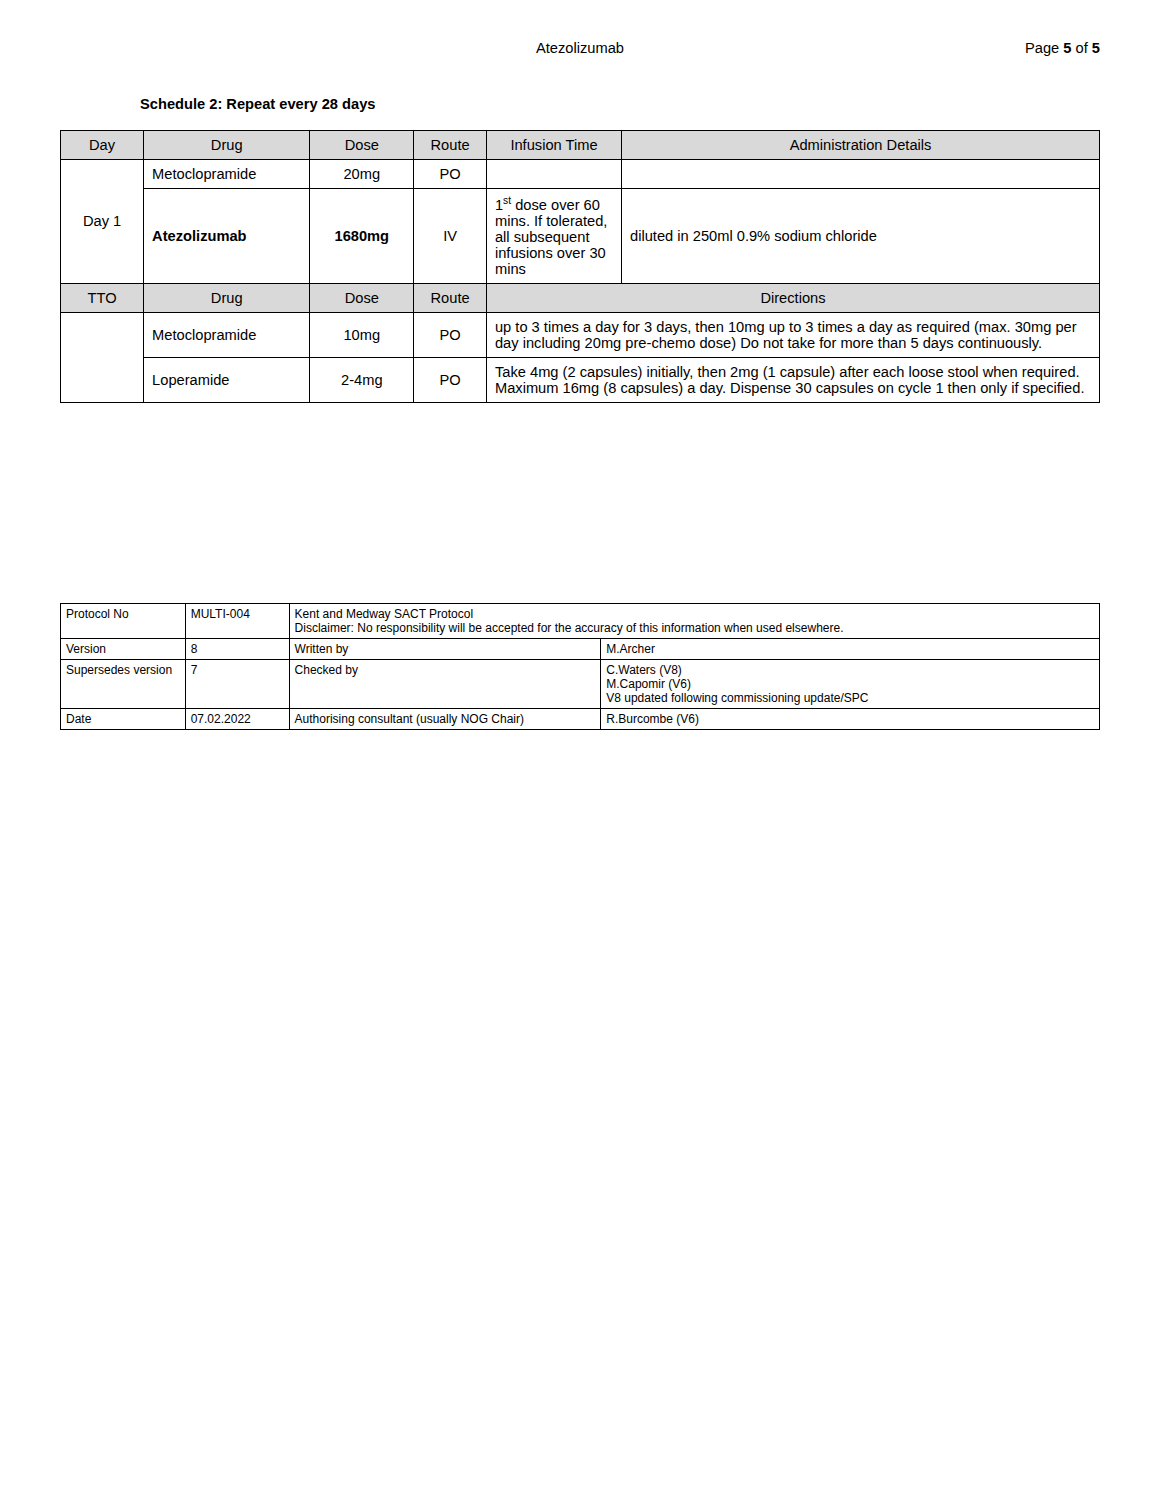Atezolizumab
Page 5 of 5
Schedule 2: Repeat every 28 days
| Day | Drug | Dose | Route | Infusion Time | Administration Details |
| --- | --- | --- | --- | --- | --- |
| Day 1 | Metoclopramide | 20mg | PO | | |
| Atezolizumab | 1680mg | IV | 1 st dose over 60 mins. If tolerated, all subsequent infusions over 30 mins | diluted in 250ml 0.9% sodium chloride |
| TTO | Drug | Dose | Route | Directions |
| | Metoclopramide | 10mg | PO | up to 3 times a day for 3 days, then 10mg up to 3 times a day as required (max. 30mg per day including 20mg pre-chemo dose) Do not take for more than 5 days continuously. |
| Loperamide | 2-4mg | PO | Take 4mg (2 capsules) initially, then 2mg (1 capsule) after each loose stool when required. Maximum 16mg (8 capsules) a day. Dispense 30 capsules on cycle 1 then only if specified. |
| Protocol No | MULTI-004 | Kent and Medway SACT Protocol Disclaimer: No responsibility will be accepted for the accuracy of this information when used elsewhere. |
| Version | 8 | Written by | M.Archer |
| Supersedes version | 7 | Checked by | C.Waters (V8) M.Capomir (V6) V8 updated following commissioning update/SPC |
| Date | 07.02.2022 | Authorising consultant (usually NOG Chair) | R.Burcombe (V6) |